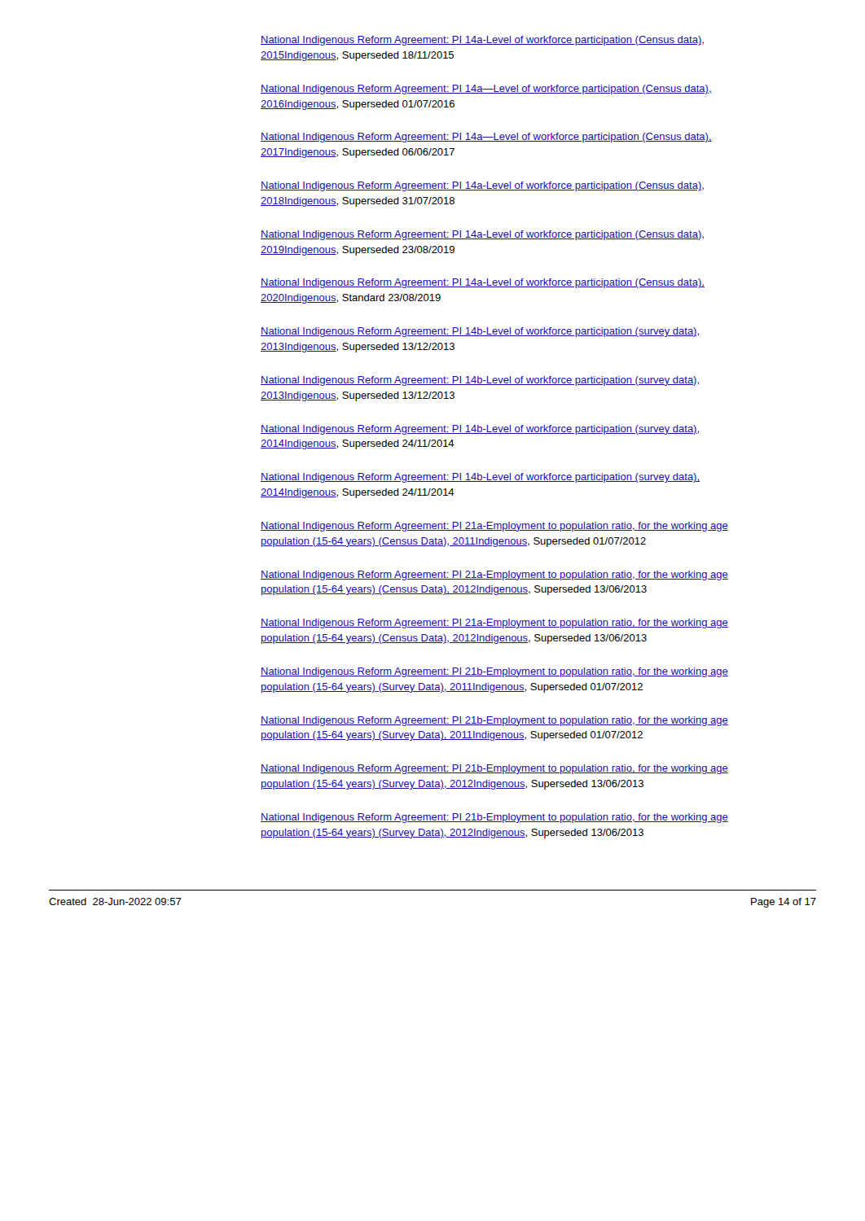National Indigenous Reform Agreement: PI 14a-Level of workforce participation (Census data), 2015 Indigenous, Superseded 18/11/2015
National Indigenous Reform Agreement: PI 14a—Level of workforce participation (Census data), 2016 Indigenous, Superseded 01/07/2016
National Indigenous Reform Agreement: PI 14a—Level of workforce participation (Census data), 2017 Indigenous, Superseded 06/06/2017
National Indigenous Reform Agreement: PI 14a-Level of workforce participation (Census data), 2018 Indigenous, Superseded 31/07/2018
National Indigenous Reform Agreement: PI 14a-Level of workforce participation (Census data), 2019 Indigenous, Superseded 23/08/2019
National Indigenous Reform Agreement: PI 14a-Level of workforce participation (Census data), 2020 Indigenous, Standard 23/08/2019
National Indigenous Reform Agreement: PI 14b-Level of workforce participation (survey data), 2013 Indigenous, Superseded 13/12/2013
National Indigenous Reform Agreement: PI 14b-Level of workforce participation (survey data), 2013 Indigenous, Superseded 13/12/2013
National Indigenous Reform Agreement: PI 14b-Level of workforce participation (survey data), 2014 Indigenous, Superseded 24/11/2014
National Indigenous Reform Agreement: PI 14b-Level of workforce participation (survey data), 2014 Indigenous, Superseded 24/11/2014
National Indigenous Reform Agreement: PI 21a-Employment to population ratio, for the working age population (15-64 years) (Census Data), 2011 Indigenous, Superseded 01/07/2012
National Indigenous Reform Agreement: PI 21a-Employment to population ratio, for the working age population (15-64 years) (Census Data), 2012 Indigenous, Superseded 13/06/2013
National Indigenous Reform Agreement: PI 21a-Employment to population ratio, for the working age population (15-64 years) (Census Data), 2012 Indigenous, Superseded 13/06/2013
National Indigenous Reform Agreement: PI 21b-Employment to population ratio, for the working age population (15-64 years) (Survey Data), 2011 Indigenous, Superseded 01/07/2012
National Indigenous Reform Agreement: PI 21b-Employment to population ratio, for the working age population (15-64 years) (Survey Data), 2011 Indigenous, Superseded 01/07/2012
National Indigenous Reform Agreement: PI 21b-Employment to population ratio, for the working age population (15-64 years) (Survey Data), 2012 Indigenous, Superseded 13/06/2013
National Indigenous Reform Agreement: PI 21b-Employment to population ratio, for the working age population (15-64 years) (Survey Data), 2012 Indigenous, Superseded 13/06/2013
Created 28-Jun-2022 09:57 Page 14 of 17